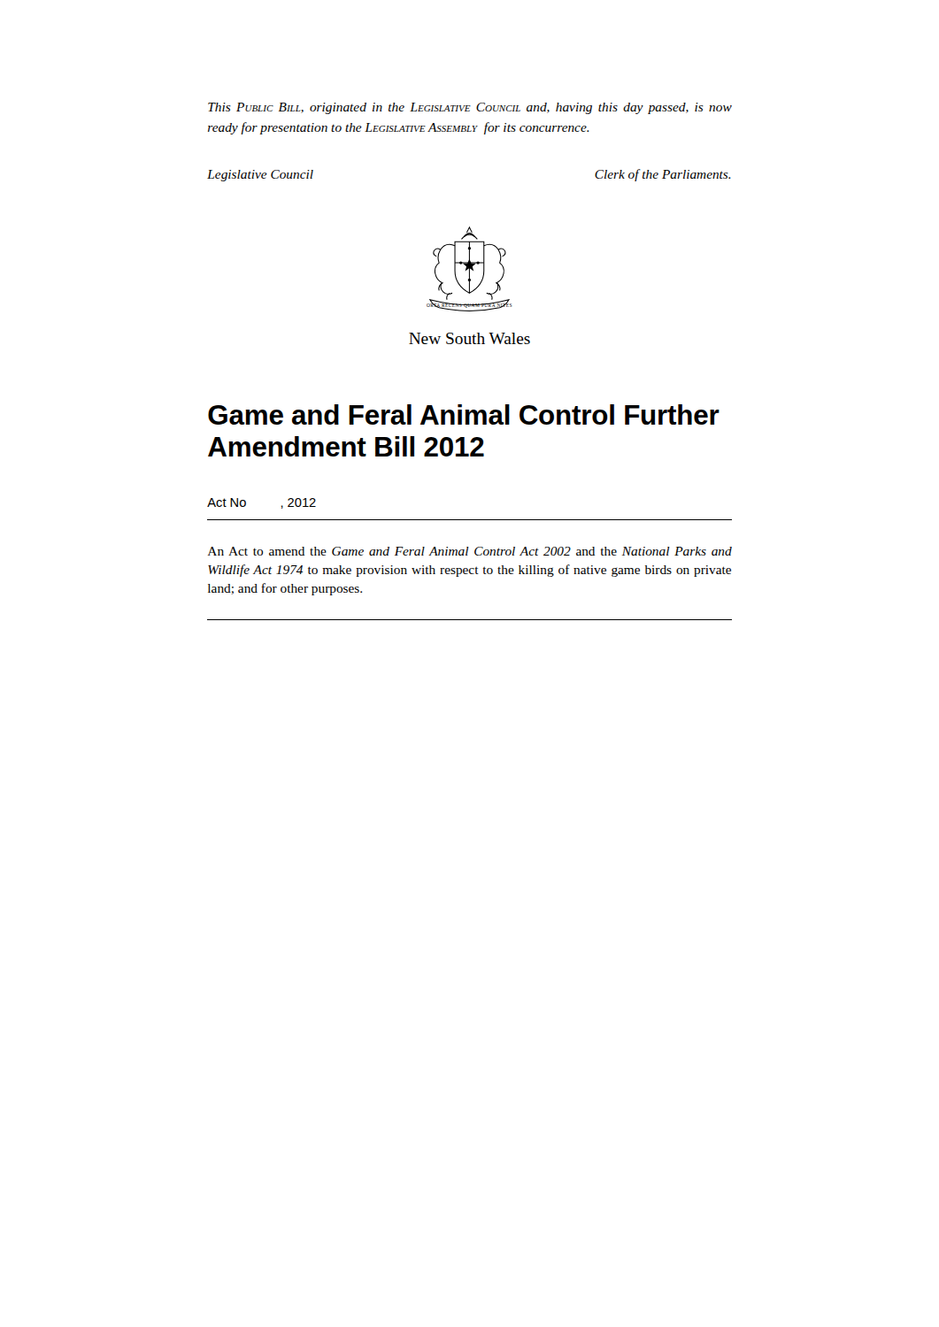This Public Bill, originated in the Legislative Council and, having this day passed, is now ready for presentation to the Legislative Assembly for its concurrence.
Legislative Council
Clerk of the Parliaments.
ORTA RECENS QUAM PURA NITES
New South Wales
Game and Feral Animal Control Further Amendment Bill 2012
Act No , 2012
An Act to amend the Game and Feral Animal Control Act 2002 and the National Parks and Wildlife Act 1974 to make provision with respect to the killing of native game birds on private land; and for other purposes.